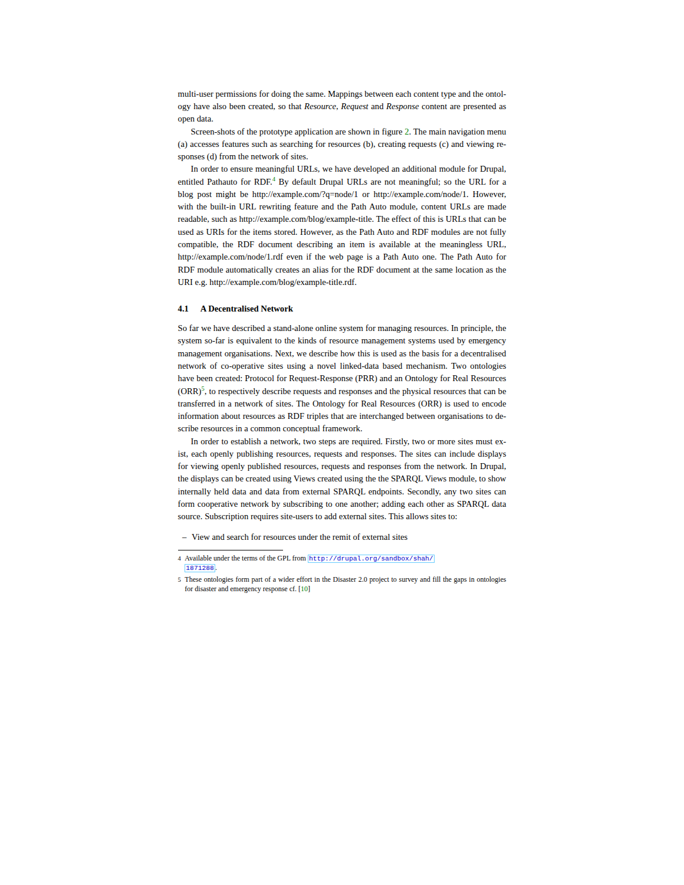multi-user permissions for doing the same. Mappings between each content type and the ontology have also been created, so that Resource, Request and Response content are presented as open data.
Screen-shots of the prototype application are shown in figure 2. The main navigation menu (a) accesses features such as searching for resources (b), creating requests (c) and viewing responses (d) from the network of sites.
In order to ensure meaningful URLs, we have developed an additional module for Drupal, entitled Pathauto for RDF.4 By default Drupal URLs are not meaningful; so the URL for a blog post might be http://example.com/?q=node/1 or http://example.com/node/1. However, with the built-in URL rewriting feature and the Path Auto module, content URLs are made readable, such as http://example.com/blog/example-title. The effect of this is URLs that can be used as URIs for the items stored. However, as the Path Auto and RDF modules are not fully compatible, the RDF document describing an item is available at the meaningless URL, http://example.com/node/1.rdf even if the web page is a Path Auto one. The Path Auto for RDF module automatically creates an alias for the RDF document at the same location as the URI e.g. http://example.com/blog/example-title.rdf.
4.1 A Decentralised Network
So far we have described a stand-alone online system for managing resources. In principle, the system so-far is equivalent to the kinds of resource management systems used by emergency management organisations. Next, we describe how this is used as the basis for a decentralised network of co-operative sites using a novel linked-data based mechanism. Two ontologies have been created: Protocol for Request-Response (PRR) and an Ontology for Real Resources (ORR)5, to respectively describe requests and responses and the physical resources that can be transferred in a network of sites. The Ontology for Real Resources (ORR) is used to encode information about resources as RDF triples that are interchanged between organisations to describe resources in a common conceptual framework.
In order to establish a network, two steps are required. Firstly, two or more sites must exist, each openly publishing resources, requests and responses. The sites can include displays for viewing openly published resources, requests and responses from the network. In Drupal, the displays can be created using Views created using the the SPARQL Views module, to show internally held data and data from external SPARQL endpoints. Secondly, any two sites can form cooperative network by subscribing to one another; adding each other as SPARQL data source. Subscription requires site-users to add external sites. This allows sites to:
View and search for resources under the remit of external sites
4
Available under the terms of the GPL from http://drupal.org/sandbox/shah/
1871288.
5
These ontologies form part of a wider effort in the Disaster 2.0 project to survey and fill the gaps in ontologies for disaster and emergency response cf. [10]